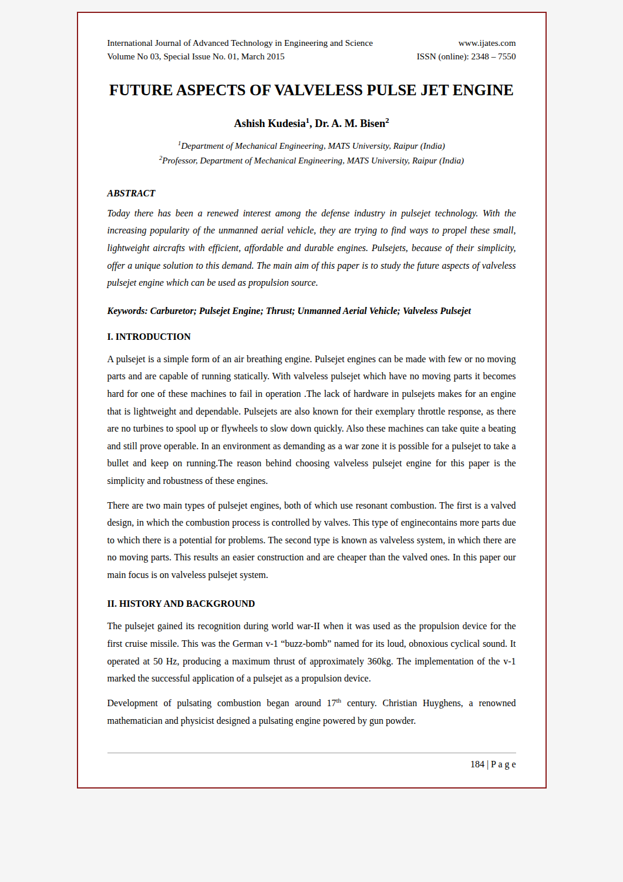International Journal of Advanced Technology in Engineering and Science www.ijates.com
Volume No 03, Special Issue No. 01, March 2015 ISSN (online): 2348 – 7550
FUTURE ASPECTS OF VALVELESS PULSE JET ENGINE
Ashish Kudesia1, Dr. A. M. Bisen2
1Department of Mechanical Engineering, MATS University, Raipur (India)
2Professor, Department of Mechanical Engineering, MATS University, Raipur (India)
ABSTRACT
Today there has been a renewed interest among the defense industry in pulsejet technology. With the increasing popularity of the unmanned aerial vehicle, they are trying to find ways to propel these small, lightweight aircrafts with efficient, affordable and durable engines. Pulsejets, because of their simplicity, offer a unique solution to this demand. The main aim of this paper is to study the future aspects of valveless pulsejet engine which can be used as propulsion source.
Keywords: Carburetor; Pulsejet Engine; Thrust; Unmanned Aerial Vehicle; Valveless Pulsejet
I. INTRODUCTION
A pulsejet is a simple form of an air breathing engine. Pulsejet engines can be made with few or no moving parts and are capable of running statically. With valveless pulsejet which have no moving parts it becomes hard for one of these machines to fail in operation .The lack of hardware in pulsejets makes for an engine that is lightweight and dependable. Pulsejets are also known for their exemplary throttle response, as there are no turbines to spool up or flywheels to slow down quickly. Also these machines can take quite a beating and still prove operable. In an environment as demanding as a war zone it is possible for a pulsejet to take a bullet and keep on running.The reason behind choosing valveless pulsejet engine for this paper is the simplicity and robustness of these engines.
There are two main types of pulsejet engines, both of which use resonant combustion. The first is a valved design, in which the combustion process is controlled by valves. This type of enginecontains more parts due to which there is a potential for problems. The second type is known as valveless system, in which there are no moving parts. This results an easier construction and are cheaper than the valved ones. In this paper our main focus is on valveless pulsejet system.
II. HISTORY AND BACKGROUND
The pulsejet gained its recognition during world war-II when it was used as the propulsion device for the first cruise missile. This was the German v-1 “buzz-bomb” named for its loud, obnoxious cyclical sound. It operated at 50 Hz, producing a maximum thrust of approximately 360kg. The implementation of the v-1 marked the successful application of a pulsejet as a propulsion device.
Development of pulsating combustion began around 17th century. Christian Huyghens, a renowned mathematician and physicist designed a pulsating engine powered by gun powder.
184 | P a g e